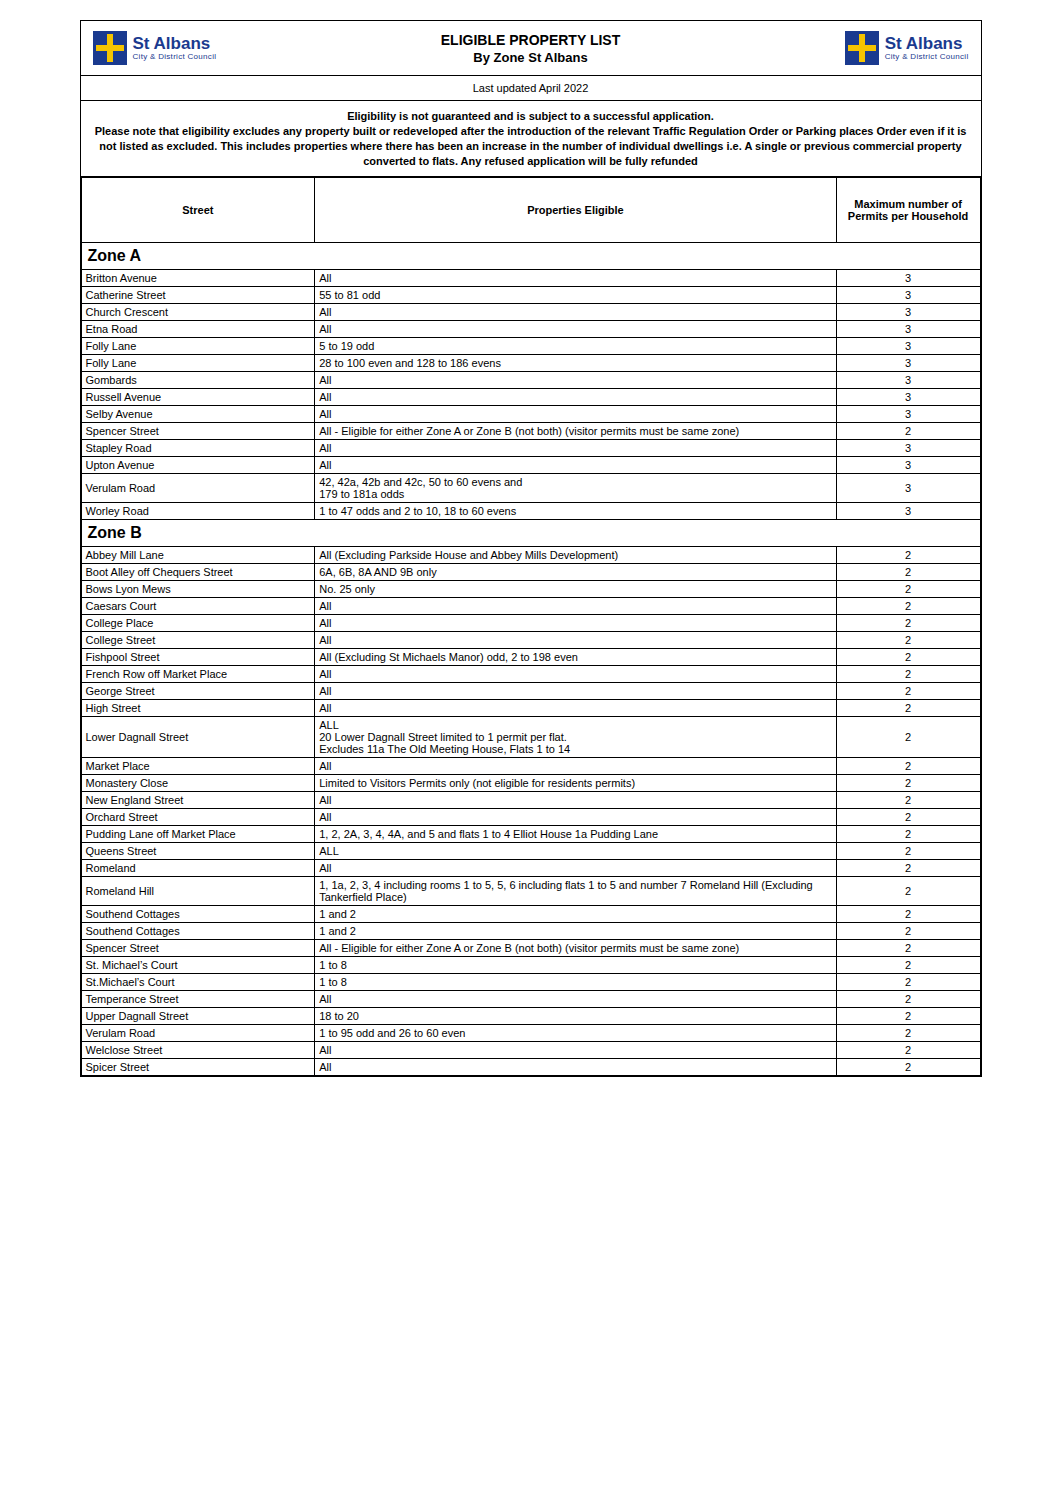St Albans
City & District Council
ELIGIBLE PROPERTY LIST
By Zone St Albans
St Albans
City & District Council
Last updated April 2022
Eligibility is not guaranteed and is subject to a successful application.
Please note that eligibility excludes any property built or redeveloped after the introduction of the relevant Traffic Regulation Order or Parking places Order even if it is not listed as excluded. This includes properties where there has been an increase in the number of individual dwellings i.e. A single or previous commercial property converted to flats. Any refused application will be fully refunded
| Street | Properties Eligible | Maximum number of Permits per Household |
| --- | --- | --- |
| Zone A |
| Britton Avenue | All | 3 |
| Catherine Street | 55 to 81 odd | 3 |
| Church Crescent | All | 3 |
| Etna Road | All | 3 |
| Folly Lane | 5 to 19 odd | 3 |
| Folly Lane | 28 to 100 even and 128 to 186 evens | 3 |
| Gombards | All | 3 |
| Russell Avenue | All | 3 |
| Selby Avenue | All | 3 |
| Spencer Street | All - Eligible for either Zone A or Zone B (not both) (visitor permits must be same zone) | 2 |
| Stapley Road | All | 3 |
| Upton Avenue | All | 3 |
| Verulam Road | 42, 42a, 42b and 42c, 50 to 60 evens and 179 to 181a odds | 3 |
| Worley Road | 1 to 47 odds and 2 to 10, 18 to 60 evens | 3 |
| Zone B |
| Abbey Mill Lane | All (Excluding Parkside House and Abbey Mills Development) | 2 |
| Boot Alley off Chequers Street | 6A, 6B, 8A AND 9B only | 2 |
| Bows Lyon Mews | No. 25 only | 2 |
| Caesars Court | All | 2 |
| College Place | All | 2 |
| College Street | All | 2 |
| Fishpool Street | All (Excluding St Michaels Manor) odd, 2 to 198 even | 2 |
| French Row off Market Place | All | 2 |
| George Street | All | 2 |
| High Street | All | 2 |
| Lower Dagnall Street | ALL 20 Lower Dagnall Street limited to 1 permit per flat. Excludes 11a The Old Meeting House, Flats 1 to 14 | 2 |
| Market Place | All | 2 |
| Monastery Close | Limited to Visitors Permits only (not eligible for residents permits) | 2 |
| New England Street | All | 2 |
| Orchard Street | All | 2 |
| Pudding Lane off Market Place | 1, 2, 2A, 3, 4, 4A, and 5 and flats 1 to 4 Elliot House 1a Pudding Lane | 2 |
| Queens Street | ALL | 2 |
| Romeland | All | 2 |
| Romeland Hill | 1, 1a, 2, 3, 4 including rooms 1 to 5, 5, 6 including flats 1 to 5 and number 7 Romeland Hill (Excluding Tankerfield Place) | 2 |
| Southend Cottages | 1 and 2 | 2 |
| Southend Cottages | 1 and 2 | 2 |
| Spencer Street | All - Eligible for either Zone A or Zone B (not both) (visitor permits must be same zone) | 2 |
| St. Michael’s Court | 1 to 8 | 2 |
| St.Michael’s Court | 1 to 8 | 2 |
| Temperance Street | All | 2 |
| Upper Dagnall Street | 18 to 20 | 2 |
| Verulam Road | 1 to 95 odd and 26 to 60 even | 2 |
| Welclose Street | All | 2 |
| Spicer Street | All | 2 |